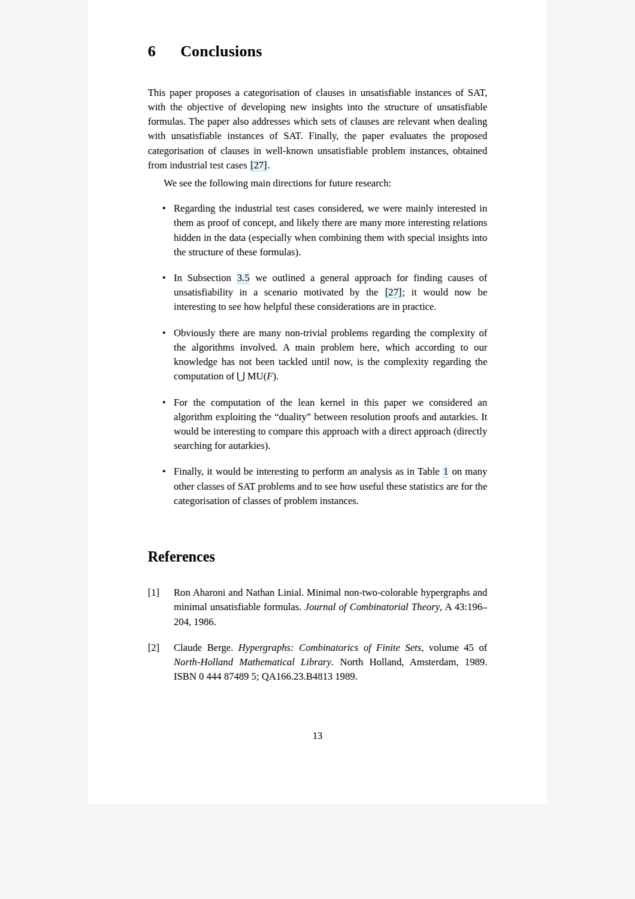6 Conclusions
This paper proposes a categorisation of clauses in unsatisfiable instances of SAT, with the objective of developing new insights into the structure of unsatisfiable formulas. The paper also addresses which sets of clauses are relevant when dealing with unsatisfiable instances of SAT. Finally, the paper evaluates the proposed categorisation of clauses in well-known unsatisfiable problem instances, obtained from industrial test cases [27].
We see the following main directions for future research:
Regarding the industrial test cases considered, we were mainly interested in them as proof of concept, and likely there are many more interesting relations hidden in the data (especially when combining them with special insights into the structure of these formulas).
In Subsection 3.5 we outlined a general approach for finding causes of unsatisfiability in a scenario motivated by the [27]; it would now be interesting to see how helpful these considerations are in practice.
Obviously there are many non-trivial problems regarding the complexity of the algorithms involved. A main problem here, which according to our knowledge has not been tackled until now, is the complexity regarding the computation of ⋃ MU(F).
For the computation of the lean kernel in this paper we considered an algorithm exploiting the “duality” between resolution proofs and autarkies. It would be interesting to compare this approach with a direct approach (directly searching for autarkies).
Finally, it would be interesting to perform an analysis as in Table 1 on many other classes of SAT problems and to see how useful these statistics are for the categorisation of classes of problem instances.
References
[1] Ron Aharoni and Nathan Linial. Minimal non-two-colorable hypergraphs and minimal unsatisfiable formulas. Journal of Combinatorial Theory, A 43:196–204, 1986.
[2] Claude Berge. Hypergraphs: Combinatorics of Finite Sets, volume 45 of North-Holland Mathematical Library. North Holland, Amsterdam, 1989. ISBN 0 444 87489 5; QA166.23.B4813 1989.
13